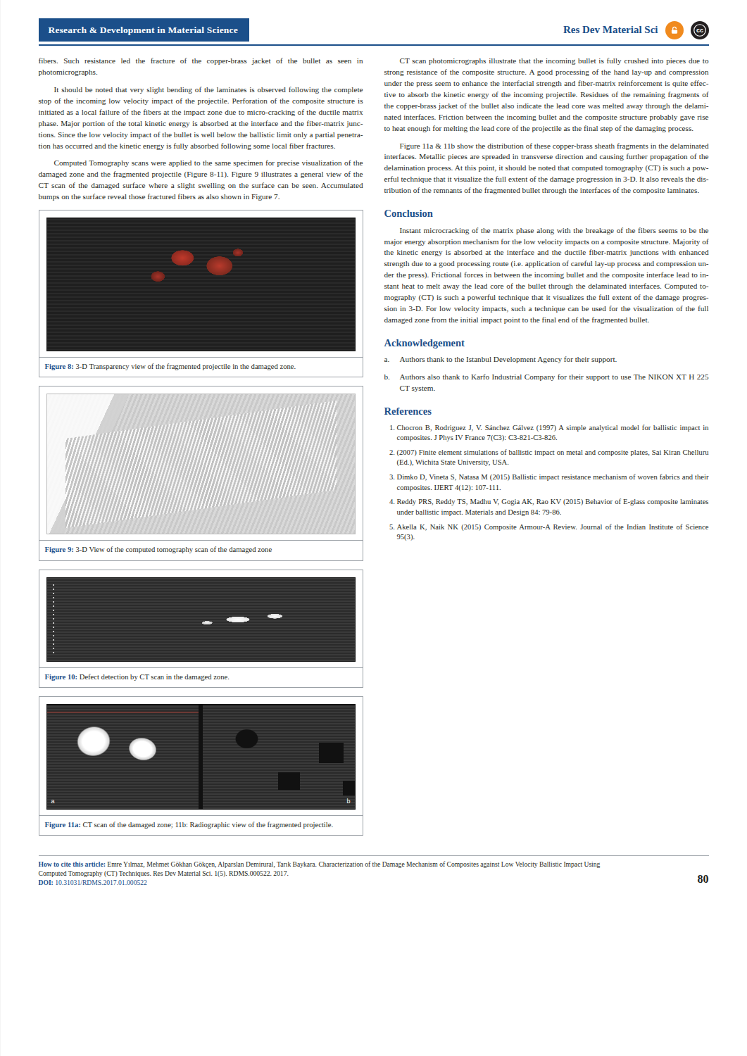Research & Development in Material Science
Res Dev Material Sci
cc
fibers. Such resistance led the fracture of the copper-brass jacket of the bullet as seen in photomicrographs.
It should be noted that very slight bending of the laminates is observed following the complete stop of the incoming low velocity impact of the projectile. Perforation of the composite structure is initiated as a local failure of the fibers at the impact zone due to micro-cracking of the ductile matrix phase. Major portion of the total kinetic energy is absorbed at the interface and the fiber-matrix junctions. Since the low velocity impact of the bullet is well below the ballistic limit only a partial penetration has occurred and the kinetic energy is fully absorbed following some local fiber fractures.
Computed Tomography scans were applied to the same specimen for precise visualization of the damaged zone and the fragmented projectile (Figure 8-11). Figure 9 illustrates a general view of the CT scan of the damaged surface where a slight swelling on the surface can be seen. Accumulated bumps on the surface reveal those fractured fibers as also shown in Figure 7.
Figure 8: 3-D Transparency view of the fragmented projectile in the damaged zone.
Figure 9: 3-D View of the computed tomography scan of the damaged zone
Figure 10: Defect detection by CT scan in the damaged zone.
a
b
Figure 11a: CT scan of the damaged zone; 11b: Radiographic view of the fragmented projectile.
CT scan photomicrographs illustrate that the incoming bullet is fully crushed into pieces due to strong resistance of the composite structure. A good processing of the hand lay-up and compression under the press seem to enhance the interfacial strength and fiber-matrix reinforcement is quite effective to absorb the kinetic energy of the incoming projectile. Residues of the remaining fragments of the copper-brass jacket of the bullet also indicate the lead core was melted away through the delaminated interfaces. Friction between the incoming bullet and the composite structure probably gave rise to heat enough for melting the lead core of the projectile as the final step of the damaging process.
Figure 11a & 11b show the distribution of these copper-brass sheath fragments in the delaminated interfaces. Metallic pieces are spreaded in transverse direction and causing further propagation of the delamination process. At this point, it should be noted that computed tomography (CT) is such a powerful technique that it visualize the full extent of the damage progression in 3-D. It also reveals the distribution of the remnants of the fragmented bullet through the interfaces of the composite laminates.
Conclusion
Instant microcracking of the matrix phase along with the breakage of the fibers seems to be the major energy absorption mechanism for the low velocity impacts on a composite structure. Majority of the kinetic energy is absorbed at the interface and the ductile fiber-matrix junctions with enhanced strength due to a good processing route (i.e. application of careful lay-up process and compression under the press). Frictional forces in between the incoming bullet and the composite interface lead to instant heat to melt away the lead core of the bullet through the delaminated interfaces. Computed tomography (CT) is such a powerful technique that it visualizes the full extent of the damage progression in 3-D. For low velocity impacts, such a technique can be used for the visualization of the full damaged zone from the initial impact point to the final end of the fragmented bullet.
Acknowledgement
a. Authors thank to the Istanbul Development Agency for their support.
b. Authors also thank to Karfo Industrial Company for their support to use The NIKON XT H 225 CT system.
References
Chocron B, Rodriguez J, V. Sánchez Gálvez (1997) A simple analytical model for ballistic impact in composites. J Phys IV France 7(C3): C3-821-C3-826.
(2007) Finite element simulations of ballistic impact on metal and composite plates, Sai Kiran Chelluru (Ed.), Wichita State University, USA.
Dimko D, Vineta S, Natasa M (2015) Ballistic impact resistance mechanism of woven fabrics and their composites. IJERT 4(12): 107-111.
Reddy PRS, Reddy TS, Madhu V, Gogia AK, Rao KV (2015) Behavior of E-glass composite laminates under ballistic impact. Materials and Design 84: 79-86.
Akella K, Naik NK (2015) Composite Armour-A Review. Journal of the Indian Institute of Science 95(3).
How to cite this article: Emre Yılmaz, Mehmet Gökhan Gökçen, Alparslan Demirural, Tarık Baykara. Characterization of the Damage Mechanism of Composites against Low Velocity Ballistic Impact Using Computed Tomography (CT) Techniques. Res Dev Material Sci. 1(5). RDMS.000522. 2017.
DOI: 10.31031/RDMS.2017.01.000522
80